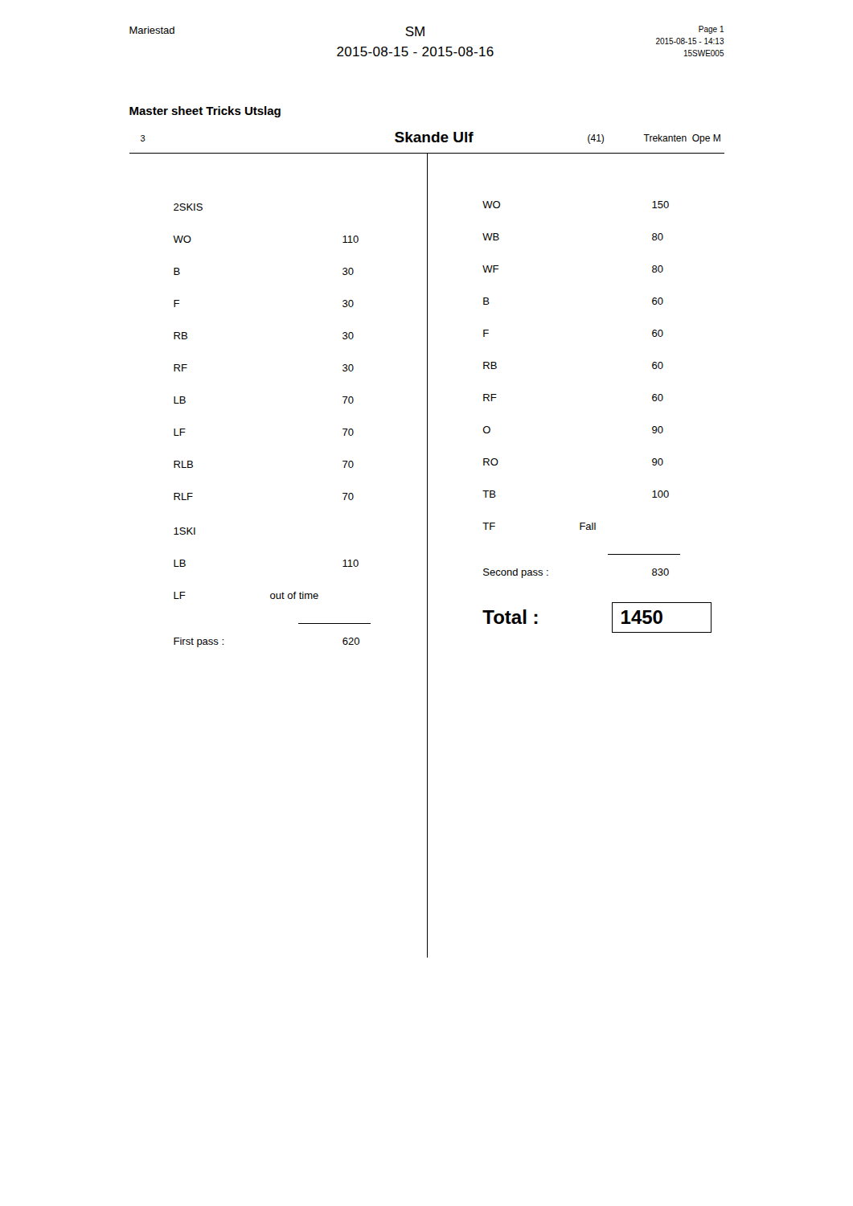Mariestad
SM
2015-08-15 - 2015-08-16
Page 1
2015-08-15 - 14:13
15SWE005
Master sheet Tricks Utslag
3 Skande Ulf (41) Trekanten Ope M
| 2SKIS | | |
| WO | | 110 |
| B | | 30 |
| F | | 30 |
| RB | | 30 |
| RF | | 30 |
| LB | | 70 |
| LF | | 70 |
| RLB | | 70 |
| RLF | | 70 |
| 1SKI | | |
| LB | | 110 |
| LF | out of time | |
First pass : 620
| WO | | 150 |
| WB | | 80 |
| WF | | 80 |
| B | | 60 |
| F | | 60 |
| RB | | 60 |
| RF | | 60 |
| O | | 90 |
| RO | | 90 |
| TB | | 100 |
| TF | Fall | |
Second pass : 830
Total : 1450